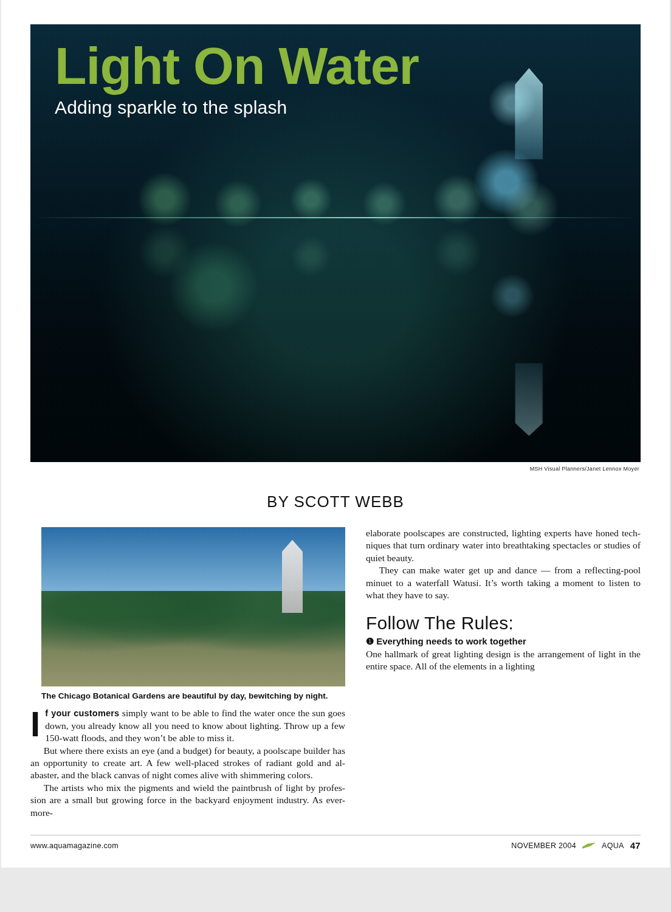Light On Water
Adding sparkle to the splash
MSH Visual Planners/Janet Lennox Moyer
BY SCOTT WEBB
The Chicago Botanical Gardens are beautiful by day, bewitching by night.
If your customers simply want to be able to find the water once the sun goes down, you already know all you need to know about lighting. Throw up a few 150-watt floods, and they won’t be able to miss it.
But where there exists an eye (and a budget) for beauty, a poolscape builder has an opportunity to create art. A few well-placed strokes of radiant gold and alabaster, and the black canvas of night comes alive with shimmering colors.
The artists who mix the pigments and wield the paintbrush of light by profession are a small but growing force in the backyard enjoyment industry. As ever-more-
elaborate poolscapes are constructed, lighting experts have honed techniques that turn ordinary water into breathtaking spectacles or studies of quiet beauty.
They can make water get up and dance — from a reflecting-pool minuet to a waterfall Watusi. It’s worth taking a moment to listen to what they have to say.
Follow The Rules:
❶ Everything needs to work together
One hallmark of great lighting design is the arrangement of light in the entire space. All of the elements in a lighting
www.aquamagazine.com
NOVEMBER 2004 AQUA 47